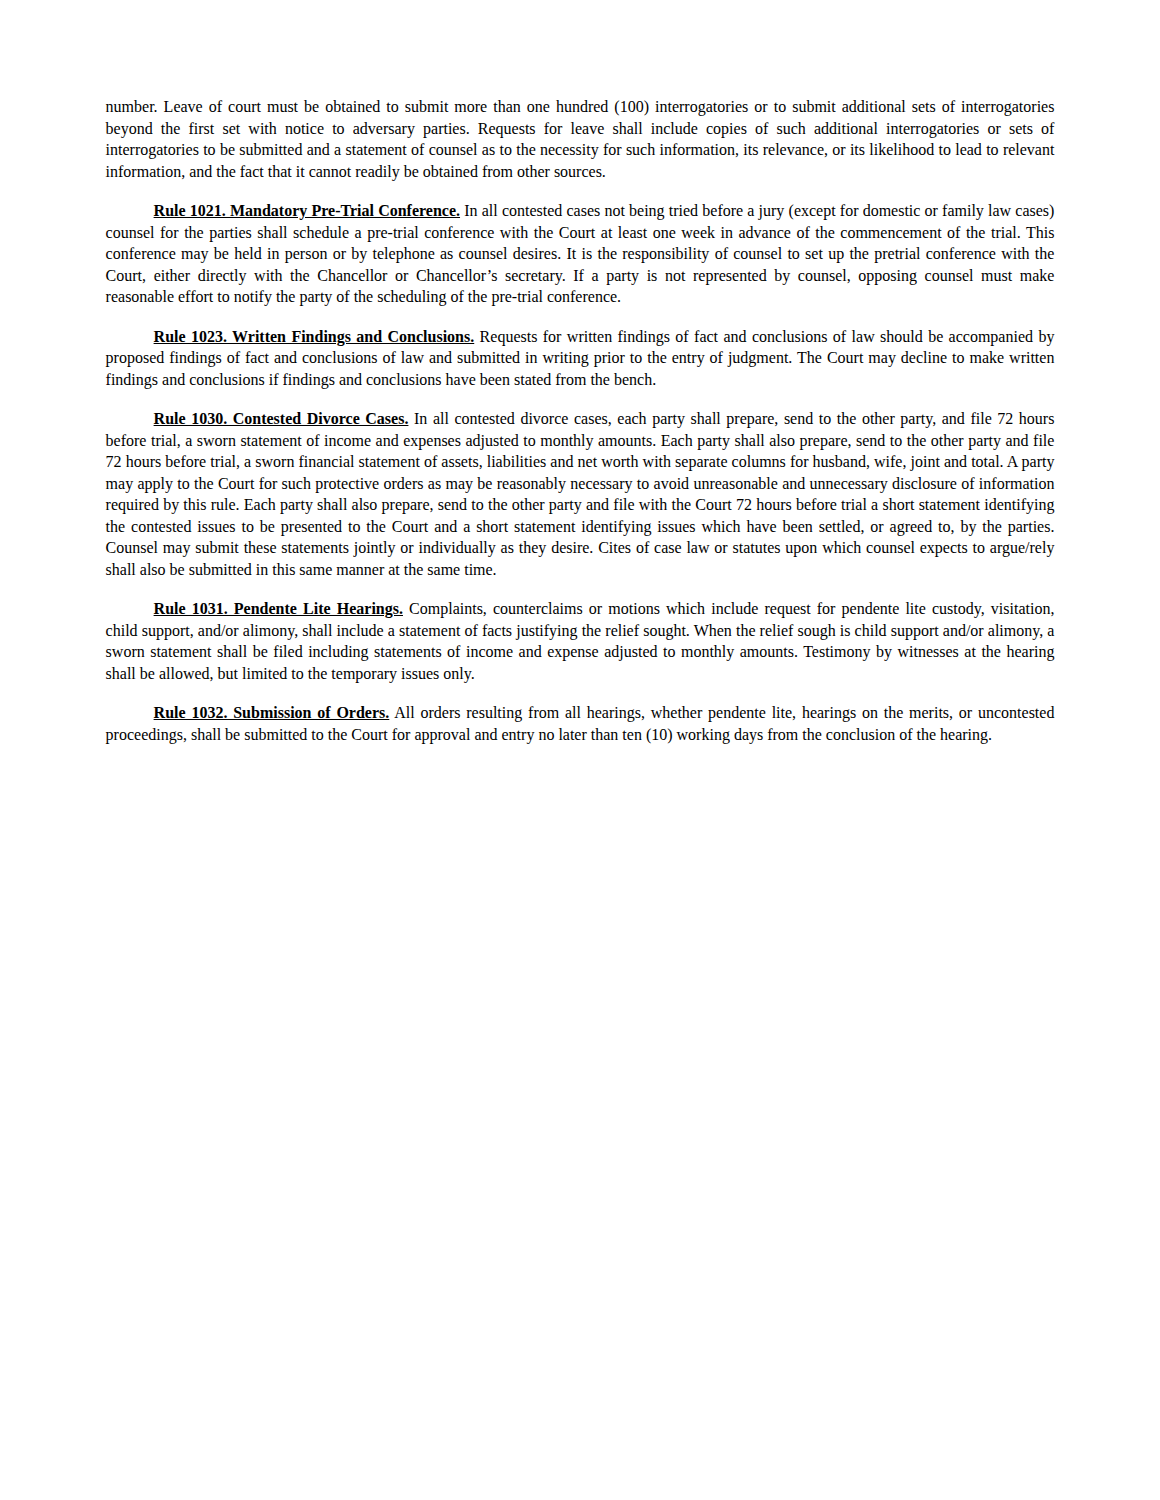number. Leave of court must be obtained to submit more than one hundred (100) interrogatories or to submit additional sets of interrogatories beyond the first set with notice to adversary parties. Requests for leave shall include copies of such additional interrogatories or sets of interrogatories to be submitted and a statement of counsel as to the necessity for such information, its relevance, or its likelihood to lead to relevant information, and the fact that it cannot readily be obtained from other sources.
Rule 1021. Mandatory Pre-Trial Conference. In all contested cases not being tried before a jury (except for domestic or family law cases) counsel for the parties shall schedule a pre-trial conference with the Court at least one week in advance of the commencement of the trial. This conference may be held in person or by telephone as counsel desires. It is the responsibility of counsel to set up the pretrial conference with the Court, either directly with the Chancellor or Chancellor’s secretary. If a party is not represented by counsel, opposing counsel must make reasonable effort to notify the party of the scheduling of the pre-trial conference.
Rule 1023. Written Findings and Conclusions. Requests for written findings of fact and conclusions of law should be accompanied by proposed findings of fact and conclusions of law and submitted in writing prior to the entry of judgment. The Court may decline to make written findings and conclusions if findings and conclusions have been stated from the bench.
Rule 1030. Contested Divorce Cases. In all contested divorce cases, each party shall prepare, send to the other party, and file 72 hours before trial, a sworn statement of income and expenses adjusted to monthly amounts. Each party shall also prepare, send to the other party and file 72 hours before trial, a sworn financial statement of assets, liabilities and net worth with separate columns for husband, wife, joint and total. A party may apply to the Court for such protective orders as may be reasonably necessary to avoid unreasonable and unnecessary disclosure of information required by this rule. Each party shall also prepare, send to the other party and file with the Court 72 hours before trial a short statement identifying the contested issues to be presented to the Court and a short statement identifying issues which have been settled, or agreed to, by the parties. Counsel may submit these statements jointly or individually as they desire. Cites of case law or statutes upon which counsel expects to argue/rely shall also be submitted in this same manner at the same time.
Rule 1031. Pendente Lite Hearings. Complaints, counterclaims or motions which include request for pendente lite custody, visitation, child support, and/or alimony, shall include a statement of facts justifying the relief sought. When the relief sough is child support and/or alimony, a sworn statement shall be filed including statements of income and expense adjusted to monthly amounts. Testimony by witnesses at the hearing shall be allowed, but limited to the temporary issues only.
Rule 1032. Submission of Orders. All orders resulting from all hearings, whether pendente lite, hearings on the merits, or uncontested proceedings, shall be submitted to the Court for approval and entry no later than ten (10) working days from the conclusion of the hearing.